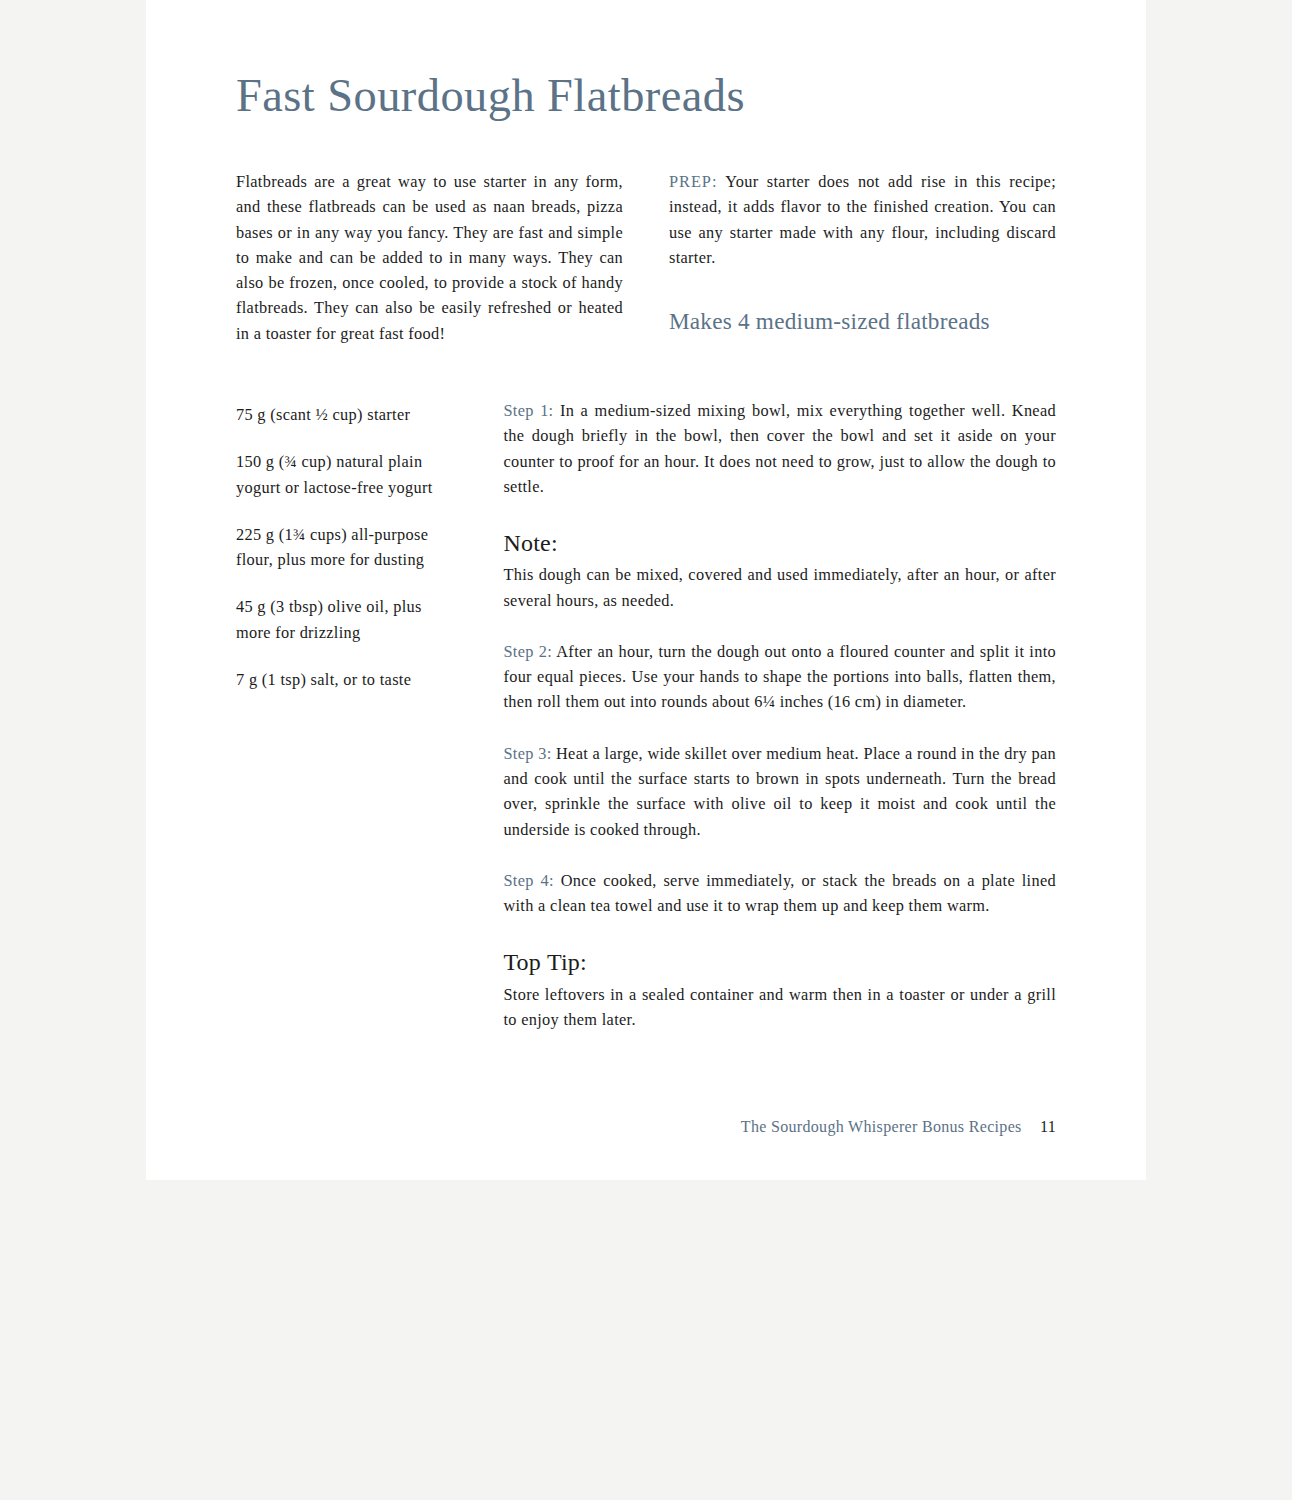Fast Sourdough Flatbreads
Flatbreads are a great way to use starter in any form, and these flatbreads can be used as naan breads, pizza bases or in any way you fancy. They are fast and simple to make and can be added to in many ways. They can also be frozen, once cooled, to provide a stock of handy flatbreads. They can also be easily refreshed or heated in a toaster for great fast food!
PREP: Your starter does not add rise in this recipe; instead, it adds flavor to the finished creation. You can use any starter made with any flour, including discard starter.
Makes 4 medium-sized flatbreads
75 g (scant ½ cup) starter
150 g (¾ cup) natural plain yogurt or lactose-free yogurt
225 g (1¾ cups) all-purpose flour, plus more for dusting
45 g (3 tbsp) olive oil, plus more for drizzling
7 g (1 tsp) salt, or to taste
Step 1: In a medium-sized mixing bowl, mix everything together well. Knead the dough briefly in the bowl, then cover the bowl and set it aside on your counter to proof for an hour. It does not need to grow, just to allow the dough to settle.
Note:
This dough can be mixed, covered and used immediately, after an hour, or after several hours, as needed.
Step 2: After an hour, turn the dough out onto a floured counter and split it into four equal pieces. Use your hands to shape the portions into balls, flatten them, then roll them out into rounds about 6¼ inches (16 cm) in diameter.
Step 3: Heat a large, wide skillet over medium heat. Place a round in the dry pan and cook until the surface starts to brown in spots underneath. Turn the bread over, sprinkle the surface with olive oil to keep it moist and cook until the underside is cooked through.
Step 4: Once cooked, serve immediately, or stack the breads on a plate lined with a clean tea towel and use it to wrap them up and keep them warm.
Top Tip:
Store leftovers in a sealed container and warm then in a toaster or under a grill to enjoy them later.
The Sourdough Whisperer Bonus Recipes 11